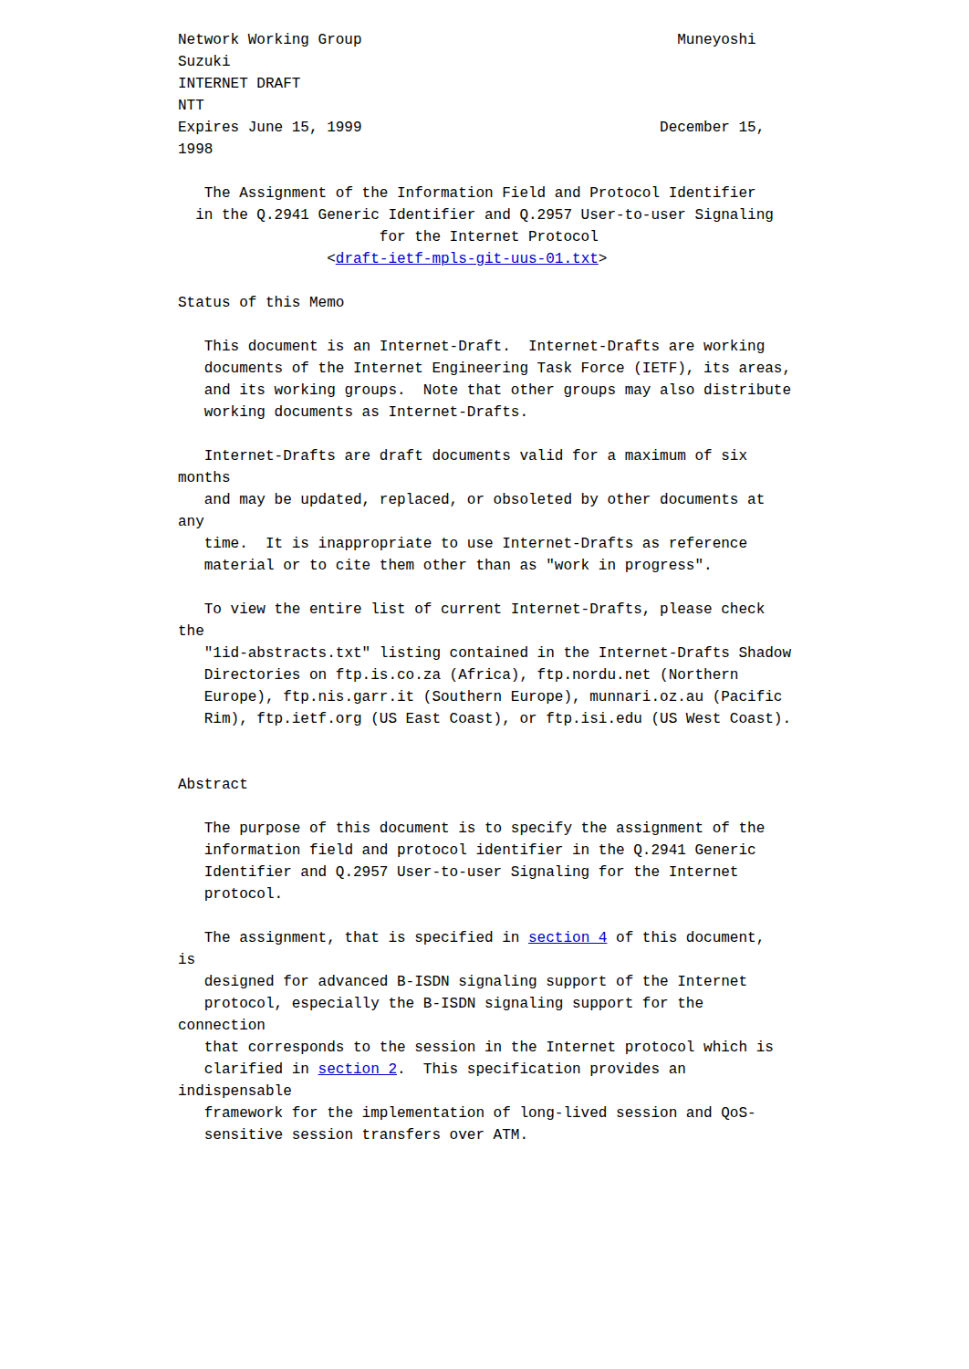Network Working Group                                    Muneyoshi Suzuki
INTERNET DRAFT                                                       NTT
Expires June 15, 1999                                  December 15, 1998
   The Assignment of the Information Field and Protocol Identifier
  in the Q.2941 Generic Identifier and Q.2957 User-to-user Signaling
                       for the Internet Protocol
                 <draft-ietf-mpls-git-uus-01.txt>
Status of this Memo
   This document is an Internet-Draft.  Internet-Drafts are working
   documents of the Internet Engineering Task Force (IETF), its areas,
   and its working groups.  Note that other groups may also distribute
   working documents as Internet-Drafts.
   Internet-Drafts are draft documents valid for a maximum of six months
   and may be updated, replaced, or obsoleted by other documents at any
   time.  It is inappropriate to use Internet-Drafts as reference
   material or to cite them other than as "work in progress".
   To view the entire list of current Internet-Drafts, please check the
   "1id-abstracts.txt" listing contained in the Internet-Drafts Shadow
   Directories on ftp.is.co.za (Africa), ftp.nordu.net (Northern
   Europe), ftp.nis.garr.it (Southern Europe), munnari.oz.au (Pacific
   Rim), ftp.ietf.org (US East Coast), or ftp.isi.edu (US West Coast).
Abstract
   The purpose of this document is to specify the assignment of the
   information field and protocol identifier in the Q.2941 Generic
   Identifier and Q.2957 User-to-user Signaling for the Internet
   protocol.
   The assignment, that is specified in section 4 of this document, is
   designed for advanced B-ISDN signaling support of the Internet
   protocol, especially the B-ISDN signaling support for the connection
   that corresponds to the session in the Internet protocol which is
   clarified in section 2.  This specification provides an indispensable
   framework for the implementation of long-lived session and QoS-
   sensitive session transfers over ATM.